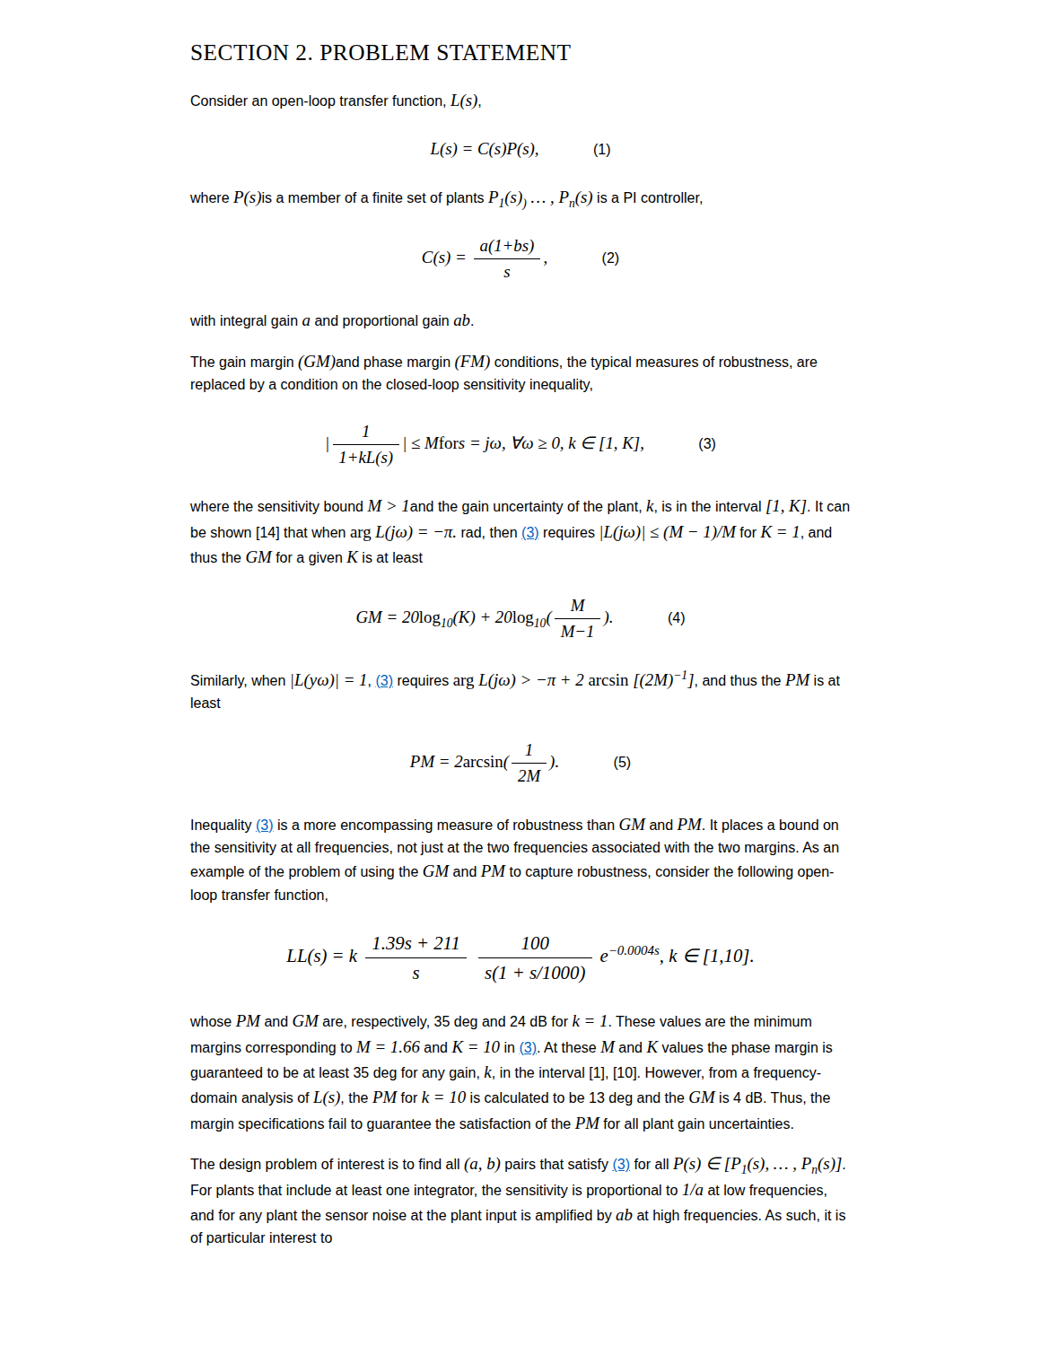SECTION 2. PROBLEM STATEMENT
Consider an open-loop transfer function, L(s),
L(s) = C(s)P(s), (1)
where P(s) is a member of a finite set of plants P1(s)) … , Pn(s) is a PI controller,
C(s) = a(1+bs) s, (2)
with integral gain a and proportional gain ab.
The gain margin (GM) and phase margin (FM) conditions, the typical measures of robustness, are replaced by a condition on the closed-loop sensitivity inequality,
|11+kL(s)| ≤ Mfors = jω, ∀ω ≥ 0, k ∈ [1, K], (3)
where the sensitivity bound M > 1and the gain uncertainty of the plant, k, is in the interval [1, K]. It can be shown [14] that when arg L(jω) = −π. rad, then (3) requires |L(jω)| ≤ (M − 1)/M for K = 1, and thus the GM for a given K is at least
GM = 20log10(K) + 20log10(MM−1). (4)
Similarly, when |L(yω)| = 1, (3) requires arg L(jω) > −π + 2 arcsin [(2M)−1], and thus the PM is at least
PM = 2arcsin(12M). (5)
Inequality (3) is a more encompassing measure of robustness than GM and PM. It places a bound on the sensitivity at all frequencies, not just at the two frequencies associated with the two margins. As an example of the problem of using the GM and PM to capture robustness, consider the following open-loop transfer function,
LL(s) = k 1.39s + 211 s 100 s(1 + s/1000) e−0.0004s, k ∈ [1,10].
whose PM and GM are, respectively, 35 deg and 24 dB for k = 1. These values are the minimum margins corresponding to M = 1.66 and K = 10 in (3). At these M and K values the phase margin is guaranteed to be at least 35 deg for any gain, k, in the interval [1], [10]. However, from a frequency-domain analysis of L(s), the PM for k = 10 is calculated to be 13 deg and the GM is 4 dB. Thus, the margin specifications fail to guarantee the satisfaction of the PM for all plant gain uncertainties.
The design problem of interest is to find all (a, b) pairs that satisfy (3) for all P(s) ∈ [P1(s), … , Pn(s)]. For plants that include at least one integrator, the sensitivity is proportional to 1/a at low frequencies, and for any plant the sensor noise at the plant input is amplified by ab at high frequencies. As such, it is of particular interest to